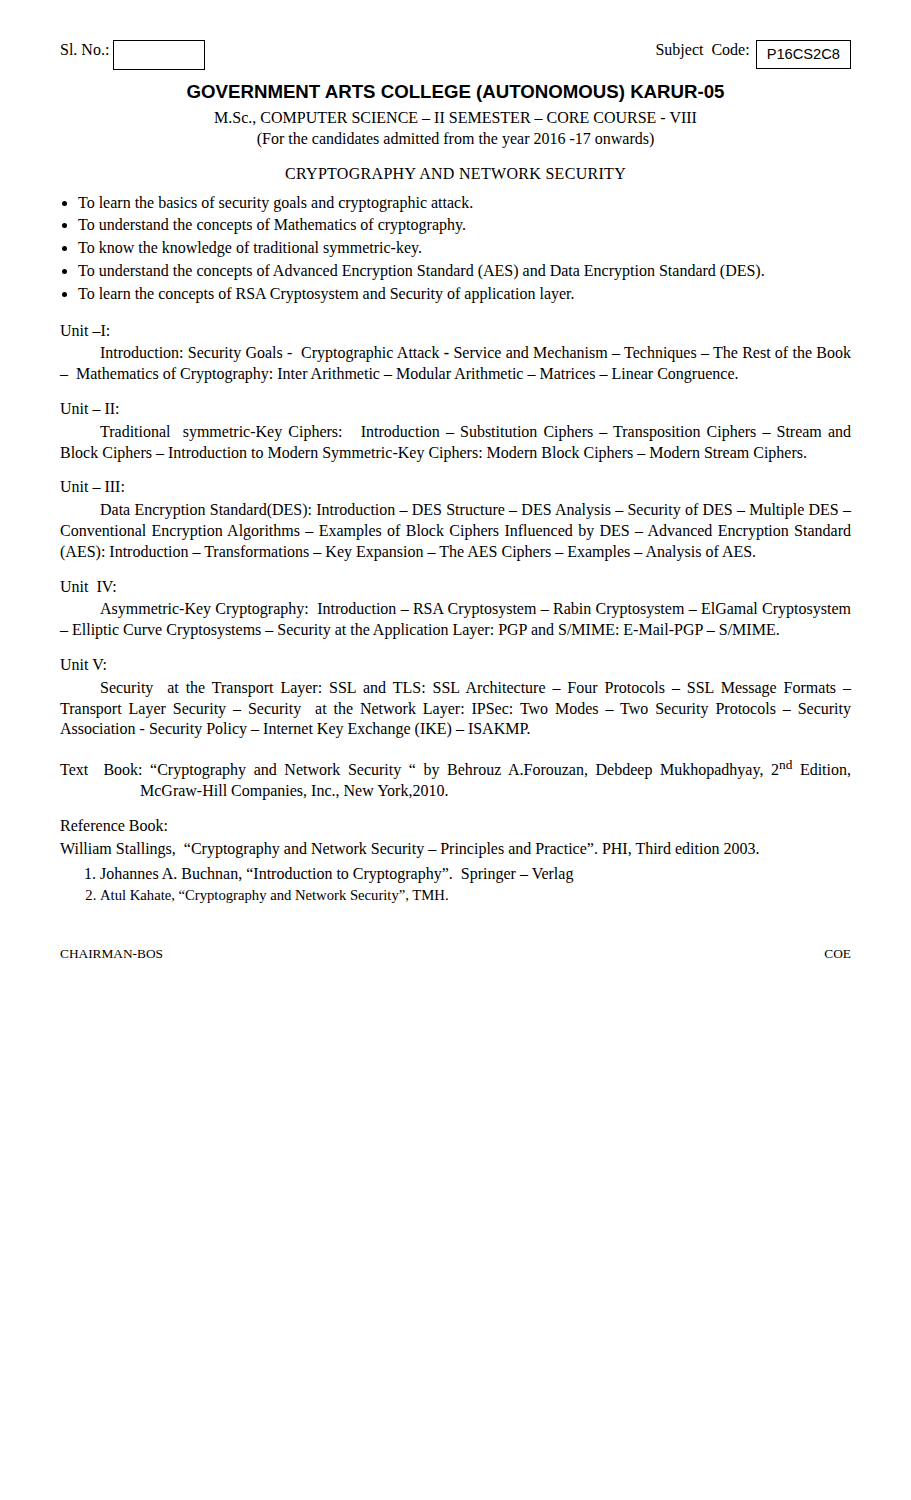Sl. No.:
Subject Code:P16CS2C8
GOVERNMENT ARTS COLLEGE (AUTONOMOUS) KARUR-05
M.Sc., COMPUTER SCIENCE – II SEMESTER – CORE COURSE - VIII
(For the candidates admitted from the year 2016 -17 onwards)
CRYPTOGRAPHY AND NETWORK SECURITY
To learn the basics of security goals and cryptographic attack.
To understand the concepts of Mathematics of cryptography.
To know the knowledge of traditional symmetric-key.
To understand the concepts of Advanced Encryption Standard (AES) and Data Encryption Standard (DES).
To learn the concepts of RSA Cryptosystem and Security of application layer.
Unit –I:
Introduction: Security Goals - Cryptographic Attack - Service and Mechanism – Techniques – The Rest of the Book – Mathematics of Cryptography: Inter Arithmetic – Modular Arithmetic – Matrices – Linear Congruence.
Unit – II:
Traditional symmetric-Key Ciphers: Introduction – Substitution Ciphers – Transposition Ciphers – Stream and Block Ciphers – Introduction to Modern Symmetric-Key Ciphers: Modern Block Ciphers – Modern Stream Ciphers.
Unit – III:
Data Encryption Standard(DES): Introduction – DES Structure – DES Analysis – Security of DES – Multiple DES – Conventional Encryption Algorithms – Examples of Block Ciphers Influenced by DES – Advanced Encryption Standard (AES): Introduction – Transformations – Key Expansion – The AES Ciphers – Examples – Analysis of AES.
Unit IV:
Asymmetric-Key Cryptography: Introduction – RSA Cryptosystem – Rabin Cryptosystem – ElGamal Cryptosystem – Elliptic Curve Cryptosystems – Security at the Application Layer: PGP and S/MIME: E-Mail-PGP – S/MIME.
Unit V:
Security at the Transport Layer: SSL and TLS: SSL Architecture – Four Protocols – SSL Message Formats – Transport Layer Security – Security at the Network Layer: IPSec: Two Modes – Two Security Protocols – Security Association - Security Policy – Internet Key Exchange (IKE) – ISAKMP.
Text Book: “Cryptography and Network Security “ by Behrouz A.Forouzan, Debdeep Mukhopadhyay, 2nd Edition, McGraw-Hill Companies, Inc., New York,2010.
Reference Book:
William Stallings, “Cryptography and Network Security – Principles and Practice”. PHI, Third edition 2003.
Johannes A. Buchnan, “Introduction to Cryptography”. Springer – Verlag
Atul Kahate, “Cryptography and Network Security”, TMH.
CHAIRMAN-BOS COE